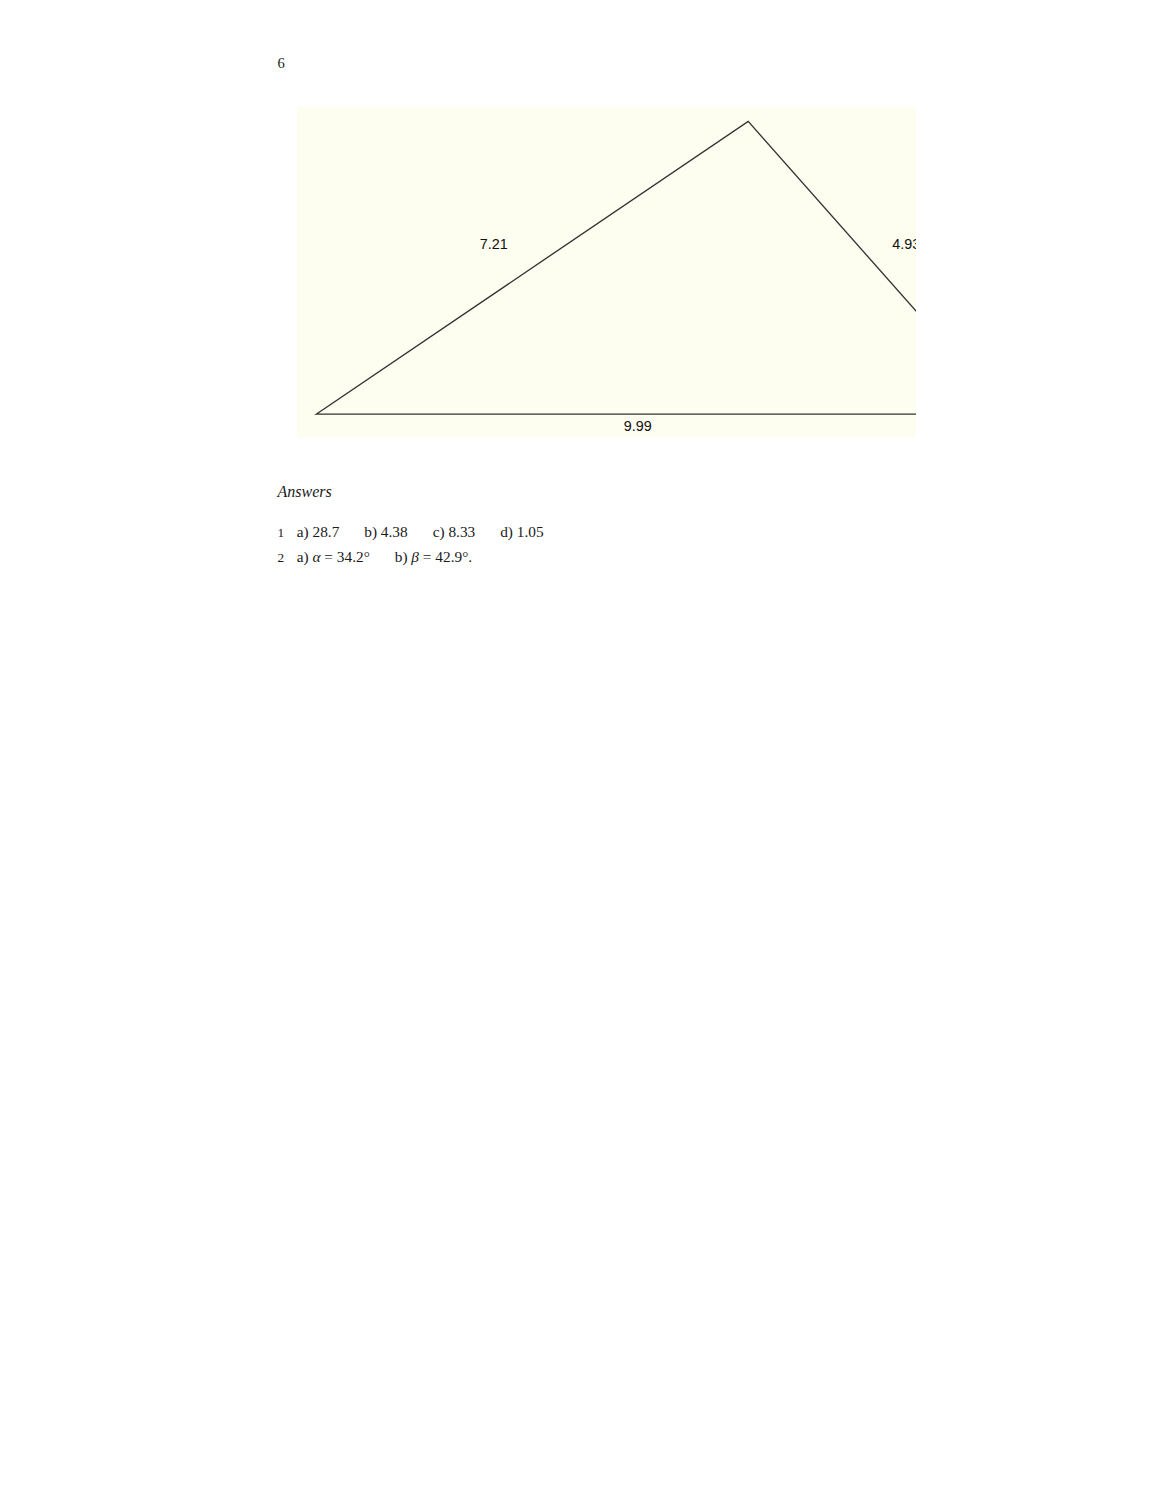6
Triangle diagram 7.21 4.93 9.99 β°
Answers
1 a) 28.7 b) 4.38 c) 8.33 d) 1.05
2 a) α = 34.2° b) β = 42.9°.